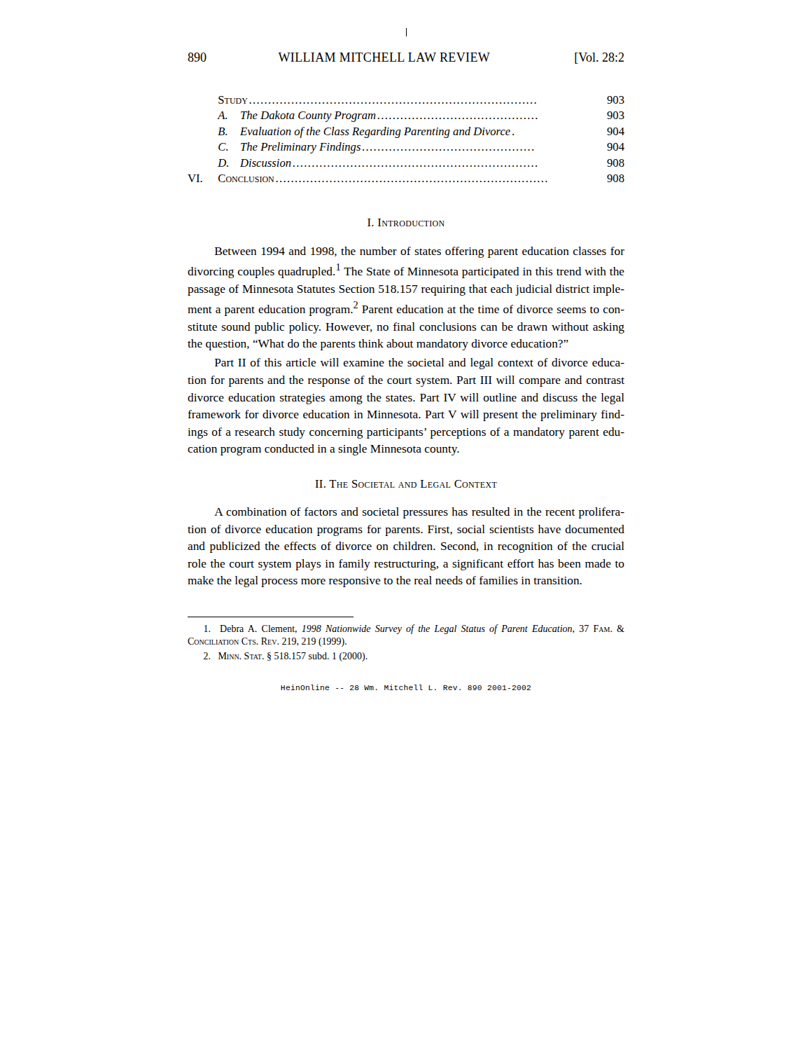890
WILLIAM MITCHELL LAW REVIEW
[Vol. 28:2
Study ........................................................................... 903
A. The Dakota County Program .......................................... 903
B. Evaluation of the Class Regarding Parenting and Divorce . 904
C. The Preliminary Findings ............................................. 904
D. Discussion ................................................................ 908
VI. Conclusion ....................................................................... 908
I. Introduction
Between 1994 and 1998, the number of states offering parent education classes for divorcing couples quadrupled.1 The State of Minnesota participated in this trend with the passage of Minnesota Statutes Section 518.157 requiring that each judicial district implement a parent education program.2 Parent education at the time of divorce seems to constitute sound public policy. However, no final conclusions can be drawn without asking the question, “What do the parents think about mandatory divorce education?”
Part II of this article will examine the societal and legal context of divorce education for parents and the response of the court system. Part III will compare and contrast divorce education strategies among the states. Part IV will outline and discuss the legal framework for divorce education in Minnesota. Part V will present the preliminary findings of a research study concerning participants’ perceptions of a mandatory parent education program conducted in a single Minnesota county.
II. The Societal and Legal Context
A combination of factors and societal pressures has resulted in the recent proliferation of divorce education programs for parents. First, social scientists have documented and publicized the effects of divorce on children. Second, in recognition of the crucial role the court system plays in family restructuring, a significant effort has been made to make the legal process more responsive to the real needs of families in transition.
1. Debra A. Clement, 1998 Nationwide Survey of the Legal Status of Parent Education, 37 Fam. & Conciliation Cts. Rev. 219, 219 (1999).
2. Minn. Stat. § 518.157 subd. 1 (2000).
HeinOnline -- 28 Wm. Mitchell L. Rev. 890 2001-2002